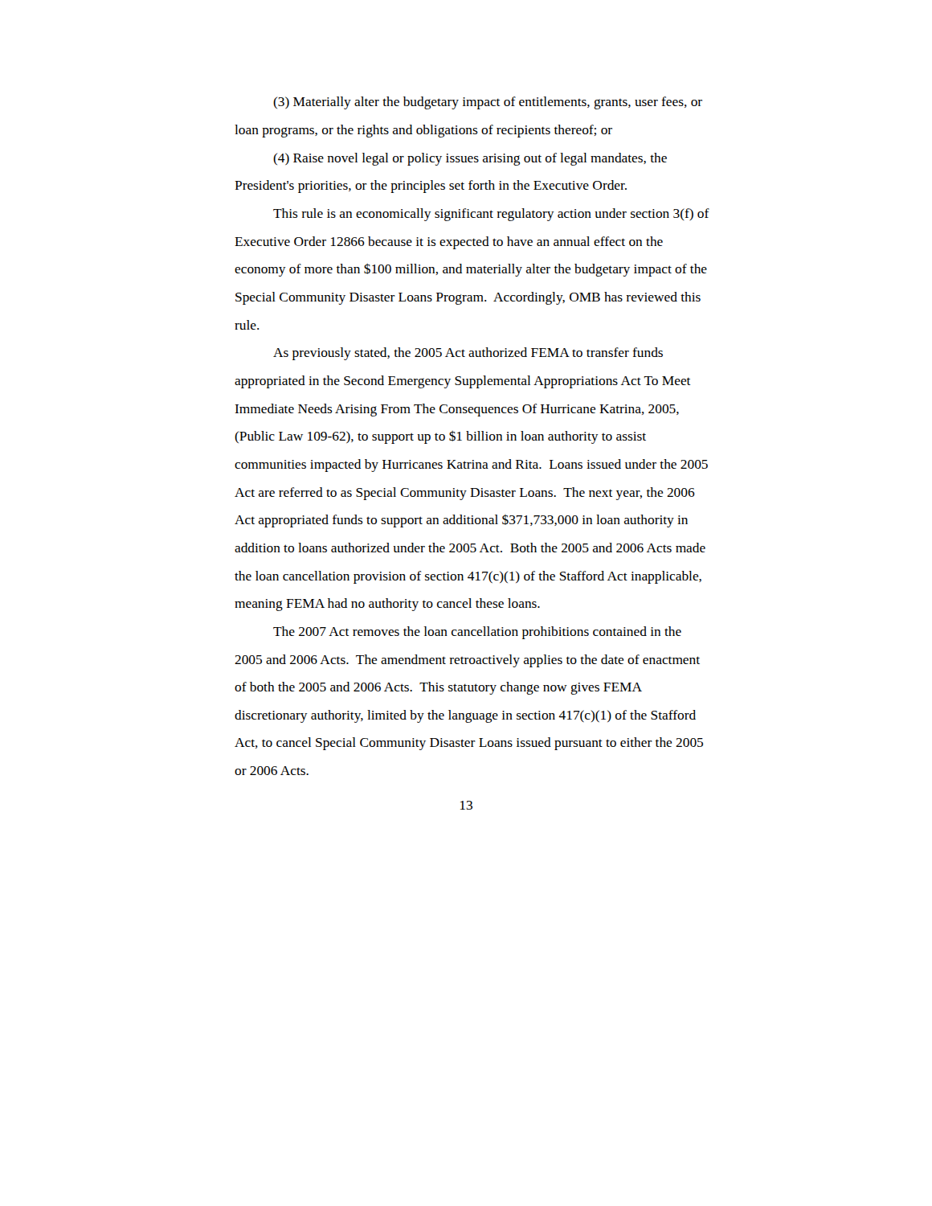(3) Materially alter the budgetary impact of entitlements, grants, user fees, or loan programs, or the rights and obligations of recipients thereof; or
(4) Raise novel legal or policy issues arising out of legal mandates, the President's priorities, or the principles set forth in the Executive Order.
This rule is an economically significant regulatory action under section 3(f) of Executive Order 12866 because it is expected to have an annual effect on the economy of more than $100 million, and materially alter the budgetary impact of the Special Community Disaster Loans Program. Accordingly, OMB has reviewed this rule.
As previously stated, the 2005 Act authorized FEMA to transfer funds appropriated in the Second Emergency Supplemental Appropriations Act To Meet Immediate Needs Arising From The Consequences Of Hurricane Katrina, 2005, (Public Law 109-62), to support up to $1 billion in loan authority to assist communities impacted by Hurricanes Katrina and Rita. Loans issued under the 2005 Act are referred to as Special Community Disaster Loans. The next year, the 2006 Act appropriated funds to support an additional $371,733,000 in loan authority in addition to loans authorized under the 2005 Act. Both the 2005 and 2006 Acts made the loan cancellation provision of section 417(c)(1) of the Stafford Act inapplicable, meaning FEMA had no authority to cancel these loans.
The 2007 Act removes the loan cancellation prohibitions contained in the 2005 and 2006 Acts. The amendment retroactively applies to the date of enactment of both the 2005 and 2006 Acts. This statutory change now gives FEMA discretionary authority, limited by the language in section 417(c)(1) of the Stafford Act, to cancel Special Community Disaster Loans issued pursuant to either the 2005 or 2006 Acts.
13